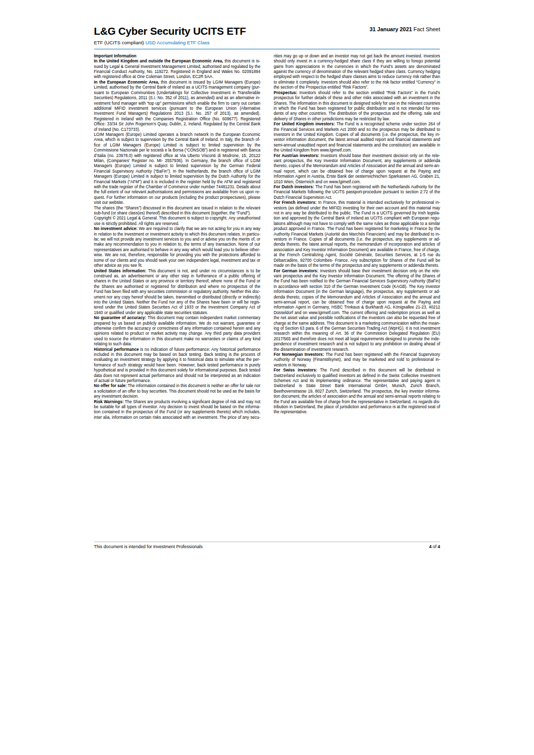L&G Cyber Security UCITS ETF
ETF (UCITS compliant) USD Accumulating ETF Class
31 January 2021 Fact Sheet
Important Information
In the United Kingdom and outside the European Economic Area, this document is issued by Legal & General Investment Management Limited, authorised and regulated by the Financial Conduct Authority, No. 119272. Registered in England and Wales No. 02091894 with registered office at One Coleman Street, London, EC2R 5AA.
In the European Economic Area, this document is issued by LGIM Managers (Europe) Limited, authorised by the Central Bank of Ireland as a UCITS management company (pursuant to European Communities (Undertakings for Collective Investment in Transferable Securities) Regulations, 2011 (S.I. No. 352 of 2011), as amended) and as an alternative investment fund manager with “top up” permissions which enable the firm to carry out certain additional MiFID investment services (pursuant to the European Union (Alternative Investment Fund Managers) Regulations 2013 (S.I. No. 257 of 2013), as amended). Registered in Ireland with the Companies Registration Office (No. 609677). Registered Office: 33/34 Sir John Rogerson’s Quay, Dublin, 2, Ireland. Regulated by the Central Bank of Ireland (No. C173733).
LGIM Managers (Europe) Limited operates a branch network in the European Economic Area, which is subject to supervision by the Central Bank of Ireland. In Italy, the branch office of LGIM Managers (Europe) Limited is subject to limited supervision by the Commissione Nazionale per le società e la Borsa (“CONSOB”) and is registered with Banca d’Italia (no. 23978.0) with registered office at Via Uberto Visconti di Modrone, 15, 20122 Milan, (Companies’ Register no. MI- 2557936). In Germany, the branch office of LGIM Managers (Europe) Limited is subject to limited supervision by the German Federal Financial Supervisory Authority (“BaFin”). In the Netherlands, the branch office of LGIM Managers (Europe) Limited is subject to limited supervision by the Dutch Authority for the Financial Markets (“AFM”) and it is included in the register held by the AFM and registered with the trade register of the Chamber of Commerce under number 74481231. Details about the full extent of our relevant authorisations and permissions are available from us upon request. For further information on our products (including the product prospectuses), please visit our website.
The shares (the “Shares”) discussed in this document are issued in relation to the relevant sub-fund (or share class(es) thereof) described in this document (together, the “Fund”).
Copyright © 2021 Legal & General. This document is subject to copyright. Any unauthorised use is strictly prohibited. All rights are reserved.
No investment advice: We are required to clarify that we are not acting for you in any way in relation to the investment or investment activity to which this document relates. In particular, we will not provide any investment services to you and or advise you on the merits of, or make any recommendation to you in relation to, the terms of any transaction. None of our representatives are authorised to behave in any way which would lead you to believe otherwise. We are not, therefore, responsible for providing you with the protections afforded to some of our clients and you should seek your own independent legal, investment and tax or other advice as you see fit.
United States information: This document is not, and under no circumstances is to be construed as, an advertisement or any other step in furtherance of a public offering of shares in the United States or any province or territory thereof, where none of the Fund or the Shares are authorised or registered for distribution and where no prospectus of the Fund has been filed with any securities commission or regulatory authority. Neither this document nor any copy hereof should be taken, transmitted or distributed (directly or indirectly) into the United States. Neither the Fund nor any of the Shares have been or will be registered under the United States Securities Act of 1933 or the Investment Company Act of 1940 or qualified under any applicable state securities statutes.
No guarantee of accuracy: This document may contain independent market commentary prepared by us based on publicly available information. We do not warrant, guarantee or otherwise confirm the accuracy or correctness of any information contained herein and any opinions related to product or market activity may change. Any third party data providers used to source the information in this document make no warranties or claims of any kind relating to such data.
Historical performance is no indication of future performance: Any historical performance included in this document may be based on back testing. Back testing is the process of evaluating an investment strategy by applying it to historical data to simulate what the performance of such strategy would have been. However, back tested performance is purely hypothetical and is provided in this document solely for informational purposes. Back tested data does not represent actual performance and should not be interpreted as an indication of actual or future performance.
No offer for sale: The information contained in this document is neither an offer for sale nor a solicitation of an offer to buy securities. This document should not be used as the basis for any investment decision.
Risk Warnings: The Shares are products involving a significant degree of risk and may not be suitable for all types of investor. Any decision to invest should be based on the information contained in the prospectus of the Fund (or any supplements thereto) which includes, inter alia, information on certain risks associated with an investment. The price of any securities may go up or down and an investor may not get back the amount invested. Investors should only invest in a currency-hedged share class if they are willing to forego potential gains from appreciations in the currencies in which the Fund’s assets are denominated against the currency of denomination of the relevant hedged share class. Currency hedging employed with respect to the hedged share classes aims to reduce currency risk rather than to eliminate it completely. Investors should also refer to the risk factor entitled “Currency” in the section of the Prospectus entitled “Risk Factors”.
Prospectus: Investors should refer to the section entitled “Risk Factors” in the Fund’s prospectus for further details of these and other risks associated with an investment in the Shares. The information in this document is designed solely for use in the relevant countries in which the Fund has been registered for public distribution and is not intended for residents of any other countries. The distribution of the prospectus and the offering, sale and delivery of Shares in other jurisdictions may be restricted by law.
For United Kingdom investors: The Fund is a recognised scheme under section 264 of the Financial Services and Markets Act 2000 and so the prospectus may be distributed to investors in the United Kingdom. Copies of all documents (i.e. the prospectus, the key investor information document, the latest annual audited report and financial statements and semi-annual unaudited report and financial statements and the constitution) are available in the United Kingdom from www.lgimetf.com.
For Austrian investors: Investors should base their investment decision only on the relevant prospectus, the Key Investor Information Document, any supplements or addenda thereto, copies of the Memorandum and Articles of Association and the annual and semi-annual report, which can be obtained free of charge upon request at the Paying and Information Agent in Austria, Erste Bank der oesterreichischen Sparkassen AG, Graben 21, 1010 Wien, Österreich and on www.lgimetf.com.
For Dutch investors: The Fund has been registered with the Netherlands Authority for the Financial Markets following the UCITS passport-procedure pursuant to section 2:72 of the Dutch Financial Supervision Act.
For French investors: In France, this material is intended exclusively for professional investors (as defined under the MIFID) investing for their own account and this material may not in any way be distributed to the public. The Fund is a UCITS governed by Irish legislation and approved by the Central Bank of Ireland as UCITS compliant with European regulations although may not have to comply with the same rules as those applicable to a similar product approved in France. The Fund has been registered for marketing in France by the Authority Financial Markets (Autorité des Marchés Financiers) and may be distributed to investors in France. Copies of all documents (i.e. the prospectus, any supplements or addenda thereto, the latest annual reports, the memorandum of incorporation and articles of association and Key Investor Information Document) are available in France, free of charge, at the French Centralizing Agent, Société Générale, Securities Services, at 1-5 rue du Débarcadère, 92700 Colombes- France. Any subscription for Shares of the Fund will be made on the basis of the terms of the prospectus and any supplements or addenda thereto.
For German investors: Investors should base their investment decision only on the relevant prospectus and the Key Investor Information Document. The offering of the Shares of the Fund has been notified to the German Financial Services Supervisory Authority (BaFin) in accordance with section 310 of the German Investment Code (KAGB). The Key Investor Information Document (in the German language), the prospectus, any supplements or addenda thereto, copies of the Memorandum and Articles of Association and the annual and semi-annual report, can be obtained free of charge upon request at the Paying and Information Agent in Germany, HSBC Trinkaus & Burkhardt AG, Königsallee 21-23, 40212 Düsseldorf and on www.lgimetf.com. The current offering and redemption prices as well as the net asset value and possible notifications of the investors can also be requested free of charge at the same address. This document is a marketing communication within the meaning of Section 63 para. 6 of the German Securities Trading Act (WpHG). It is not investment research within the meaning of Art. 36 of the Commission Delegated Regulation (EU) 2017/565 and therefore does not meet all legal requirements designed to promote the independence of investment research and is not subject to any prohibition on dealing ahead of the dissemination of investment research.
For Norwegian Investors: The Fund has been registered with the Financial Supervisory Authority of Norway (Finanstilsynet), and may be marketed and sold to professional investors in Norway.
For Swiss investors: The Fund described in this document will be distributed in Switzerland exclusively to qualified investors as defined in the Swiss Collective Investment Schemes Act and its implementing ordinance. The representative and paying agent in Switzerland is State Street Bank International GmbH, Munich, Zurich Branch, Beethovenstrasse 19, 8027 Zurich, Switzerland. The prospectus, the key investor information document, the articles of association and the annual and semi-annual reports relating to the Fund are available free of charge from the representative in Switzerland. As regards distribution in Switzerland, the place of jurisdiction and performance is at the registered seat of the representative.
This document is intended for Investment Professionals
4 of 4